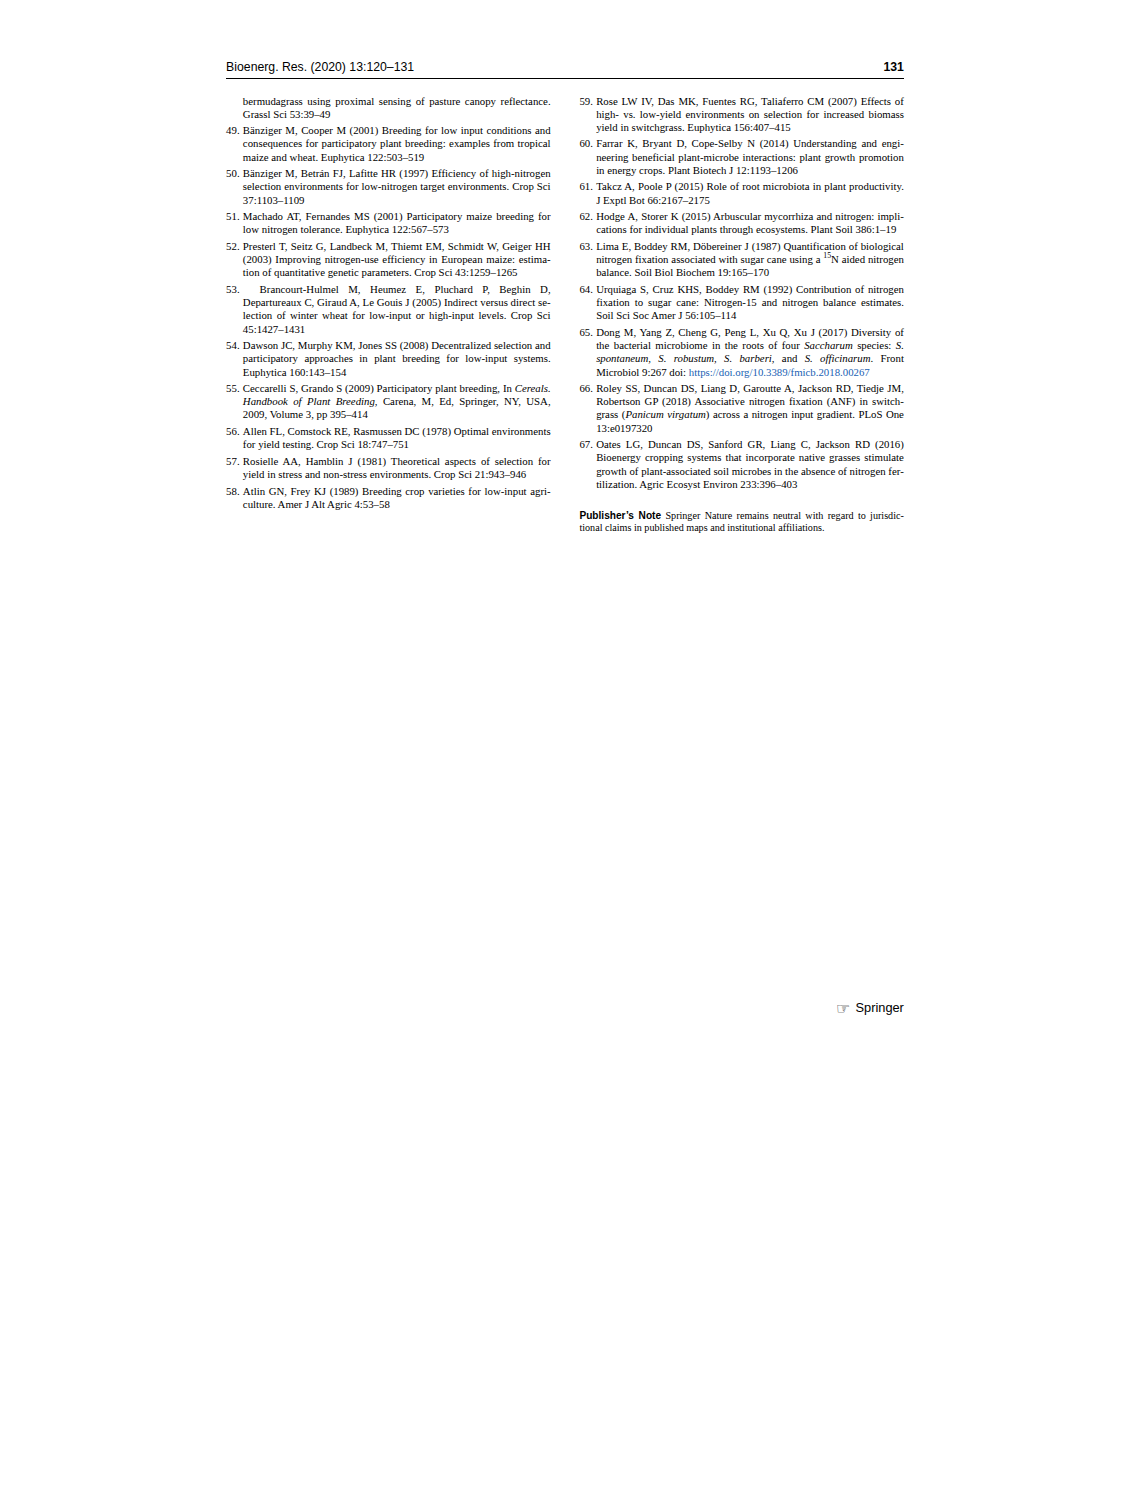Bioenerg. Res. (2020) 13:120–131 131
bermudagrass using proximal sensing of pasture canopy reflectance. Grassl Sci 53:39–49
49. Bänziger M, Cooper M (2001) Breeding for low input conditions and consequences for participatory plant breeding: examples from tropical maize and wheat. Euphytica 122:503–519
50. Bänziger M, Betrán FJ, Lafitte HR (1997) Efficiency of high-nitrogen selection environments for low-nitrogen target environments. Crop Sci 37:1103–1109
51. Machado AT, Fernandes MS (2001) Participatory maize breeding for low nitrogen tolerance. Euphytica 122:567–573
52. Presterl T, Seitz G, Landbeck M, Thiemt EM, Schmidt W, Geiger HH (2003) Improving nitrogen-use efficiency in European maize: estimation of quantitative genetic parameters. Crop Sci 43:1259–1265
53. Brancourt-Hulmel M, Heumez E, Pluchard P, Beghin D, Departureaux C, Giraud A, Le Gouis J (2005) Indirect versus direct selection of winter wheat for low-input or high-input levels. Crop Sci 45:1427–1431
54. Dawson JC, Murphy KM, Jones SS (2008) Decentralized selection and participatory approaches in plant breeding for low-input systems. Euphytica 160:143–154
55. Ceccarelli S, Grando S (2009) Participatory plant breeding, In Cereals. Handbook of Plant Breeding, Carena, M, Ed, Springer, NY, USA, 2009, Volume 3, pp 395–414
56. Allen FL, Comstock RE, Rasmussen DC (1978) Optimal environments for yield testing. Crop Sci 18:747–751
57. Rosielle AA, Hamblin J (1981) Theoretical aspects of selection for yield in stress and non-stress environments. Crop Sci 21:943–946
58. Atlin GN, Frey KJ (1989) Breeding crop varieties for low-input agriculture. Amer J Alt Agric 4:53–58
59. Rose LW IV, Das MK, Fuentes RG, Taliaferro CM (2007) Effects of high- vs. low-yield environments on selection for increased biomass yield in switchgrass. Euphytica 156:407–415
60. Farrar K, Bryant D, Cope-Selby N (2014) Understanding and engineering beneficial plant-microbe interactions: plant growth promotion in energy crops. Plant Biotech J 12:1193–1206
61. Takcz A, Poole P (2015) Role of root microbiota in plant productivity. J Exptl Bot 66:2167–2175
62. Hodge A, Storer K (2015) Arbuscular mycorrhiza and nitrogen: implications for individual plants through ecosystems. Plant Soil 386:1–19
63. Lima E, Boddey RM, Döbereiner J (1987) Quantification of biological nitrogen fixation associated with sugar cane using a 15N aided nitrogen balance. Soil Biol Biochem 19:165–170
64. Urquiaga S, Cruz KHS, Boddey RM (1992) Contribution of nitrogen fixation to sugar cane: Nitrogen-15 and nitrogen balance estimates. Soil Sci Soc Amer J 56:105–114
65. Dong M, Yang Z, Cheng G, Peng L, Xu Q, Xu J (2017) Diversity of the bacterial microbiome in the roots of four Saccharum species: S. spontaneum, S. robustum, S. barberi, and S. officinarum. Front Microbiol 9:267 doi: https://doi.org/10.3389/fmicb.2018.00267
66. Roley SS, Duncan DS, Liang D, Garoutte A, Jackson RD, Tiedje JM, Robertson GP (2018) Associative nitrogen fixation (ANF) in switchgrass (Panicum virgatum) across a nitrogen input gradient. PLoS One 13:e0197320
67. Oates LG, Duncan DS, Sanford GR, Liang C, Jackson RD (2016) Bioenergy cropping systems that incorporate native grasses stimulate growth of plant-associated soil microbes in the absence of nitrogen fertilization. Agric Ecosyst Environ 233:396–403
Publisher’s Note Springer Nature remains neutral with regard to jurisdictional claims in published maps and institutional affiliations.
☞ Springer